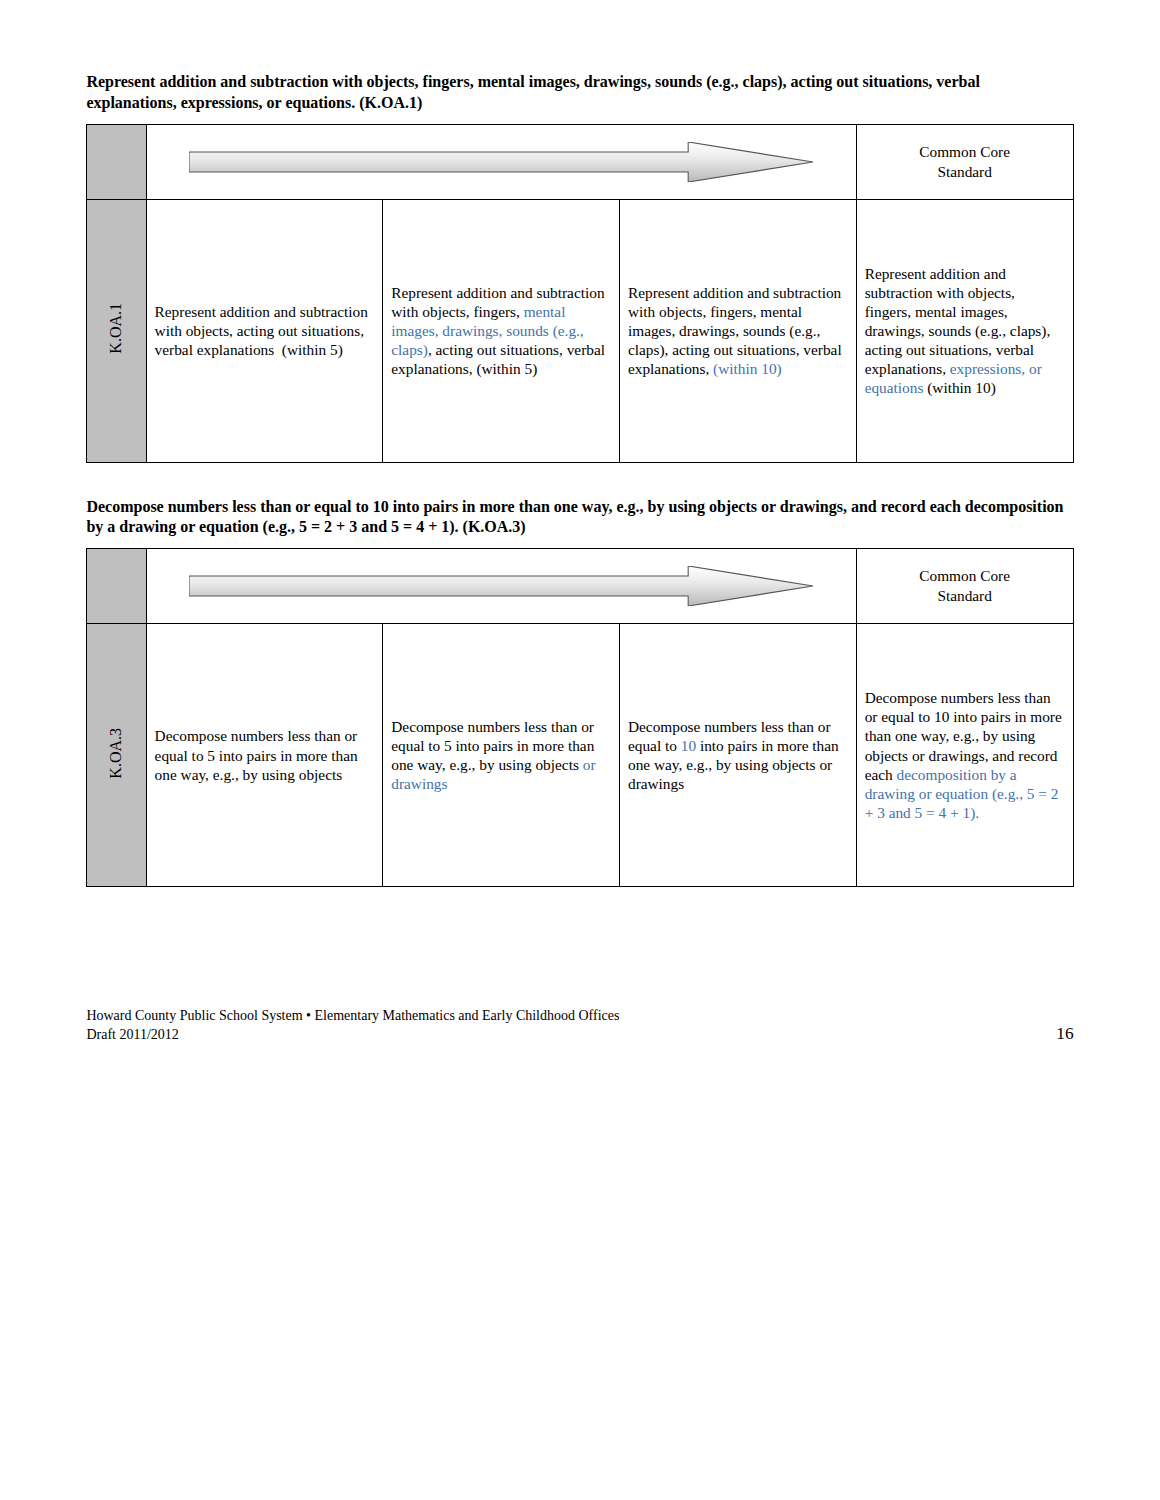Represent addition and subtraction with objects, fingers, mental images, drawings, sounds (e.g., claps), acting out situations, verbal explanations, expressions, or equations. (K.OA.1)
| | | Common Core Standard |
| K.OA.1 | Represent addition and subtraction with objects, acting out situations, verbal explanations (within 5) | Represent addition and subtraction with objects, fingers, mental images, drawings, sounds (e.g., claps) , acting out situations, verbal explanations, (within 5) | Represent addition and subtraction with objects, fingers, mental images, drawings, sounds (e.g., claps), acting out situations, verbal explanations, (within 10) | Represent addition and subtraction with objects, fingers, mental images, drawings, sounds (e.g., claps), acting out situations, verbal explanations, expressions, or equations (within 10) |
Decompose numbers less than or equal to 10 into pairs in more than one way, e.g., by using objects or drawings, and record each decomposition by a drawing or equation (e.g., 5 = 2 + 3 and 5 = 4 + 1). (K.OA.3)
| | | Common Core Standard |
| K.OA.3 | Decompose numbers less than or equal to 5 into pairs in more than one way, e.g., by using objects | Decompose numbers less than or equal to 5 into pairs in more than one way, e.g., by using objects or drawings | Decompose numbers less than or equal to 10 into pairs in more than one way, e.g., by using objects or drawings | Decompose numbers less than or equal to 10 into pairs in more than one way, e.g., by using objects or drawings, and record each decomposition by a drawing or equation (e.g., 5 = 2 + 3 and 5 = 4 + 1). |
Howard County Public School System • Elementary Mathematics and Early Childhood Offices
Draft 2011/2012
16